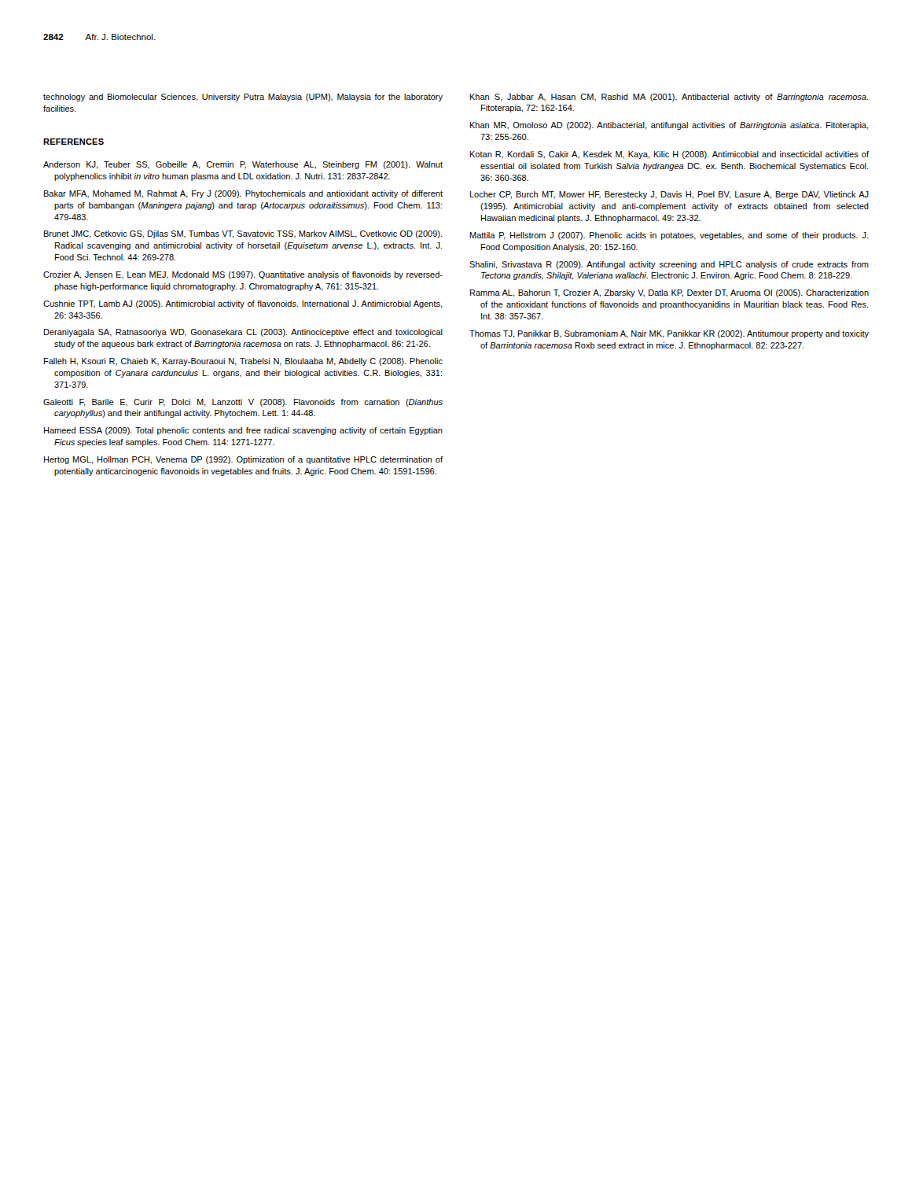2842 Afr. J. Biotechnol.
technology and Biomolecular Sciences, University Putra Malaysia (UPM), Malaysia for the laboratory facilities.
REFERENCES
Anderson KJ, Teuber SS, Gobeille A, Cremin P, Waterhouse AL, Steinberg FM (2001). Walnut polyphenolics inhibit in vitro human plasma and LDL oxidation. J. Nutri. 131: 2837-2842.
Bakar MFA, Mohamed M, Rahmat A, Fry J (2009). Phytochemicals and antioxidant activity of different parts of bambangan (Maningera pajang) and tarap (Artocarpus odoraitissimus). Food Chem. 113: 479-483.
Brunet JMC, Cetkovic GS, Djilas SM, Tumbas VT, Savatovic TSS, Markov AIMSL, Cvetkovic OD (2009). Radical scavenging and antimicrobial activity of horsetail (Equisetum arvense L.), extracts. Int. J. Food Sci. Technol. 44: 269-278.
Crozier A, Jensen E, Lean MEJ, Mcdonald MS (1997). Quantitative analysis of flavonoids by reversed-phase high-performance liquid chromatography. J. Chromatography A, 761: 315-321.
Cushnie TPT, Lamb AJ (2005). Antimicrobial activity of flavonoids. International J. Antimicrobial Agents, 26: 343-356.
Deraniyagala SA, Ratnasooriya WD, Goonasekara CL (2003). Antinociceptive effect and toxicological study of the aqueous bark extract of Barringtonia racemosa on rats. J. Ethnopharmacol. 86: 21-26.
Falleh H, Ksouri R, Chaieb K, Karray-Bouraoui N, Trabelsi N, Bloulaaba M, Abdelly C (2008). Phenolic composition of Cyanara cardunculus L. organs, and their biological activities. C.R. Biologies, 331: 371-379.
Galeotti F, Barile E, Curir P, Dolci M, Lanzotti V (2008). Flavonoids from carnation (Dianthus caryophyllus) and their antifungal activity. Phytochem. Lett. 1: 44-48.
Hameed ESSA (2009). Total phenolic contents and free radical scavenging activity of certain Egyptian Ficus species leaf samples. Food Chem. 114: 1271-1277.
Hertog MGL, Hollman PCH, Venema DP (1992). Optimization of a quantitative HPLC determination of potentially anticarcinogenic flavonoids in vegetables and fruits. J. Agric. Food Chem. 40: 1591-1596.
Khan S, Jabbar A, Hasan CM, Rashid MA (2001). Antibacterial activity of Barringtonia racemosa. Fitoterapia, 72: 162-164.
Khan MR, Omoloso AD (2002). Antibacterial, antifungal activities of Barringtonia asiatica. Fitoterapia, 73: 255-260.
Kotan R, Kordali S, Cakir A, Kesdek M, Kaya, Kilic H (2008). Antimicobial and insecticidal activities of essential oil isolated from Turkish Salvia hydrangea DC. ex. Benth. Biochemical Systematics Ecol. 36: 360-368.
Locher CP, Burch MT, Mower HF, Berestecky J, Davis H, Poel BV, Lasure A, Berge DAV, Vlietinck AJ (1995). Antimicrobial activity and anti-complement activity of extracts obtained from selected Hawaiian medicinal plants. J. Ethnopharmacol. 49: 23-32.
Mattila P, Hellstrom J (2007). Phenolic acids in potatoes, vegetables, and some of their products. J. Food Composition Analysis, 20: 152-160.
Shalini, Srivastava R (2009). Antifungal activity screening and HPLC analysis of crude extracts from Tectona grandis, Shilajit, Valeriana wallachi. Electronic J. Environ. Agric. Food Chem. 8: 218-229.
Ramma AL, Bahorun T, Crozier A, Zbarsky V, Datla KP, Dexter DT, Aruoma OI (2005). Characterization of the antioxidant functions of flavonoids and proanthocyanidins in Mauritian black teas. Food Res. Int. 38: 357-367.
Thomas TJ, Panikkar B, Subramoniam A, Nair MK, Panikkar KR (2002). Antitumour property and toxicity of Barrintonia racemosa Roxb seed extract in mice. J. Ethnopharmacol. 82: 223-227.